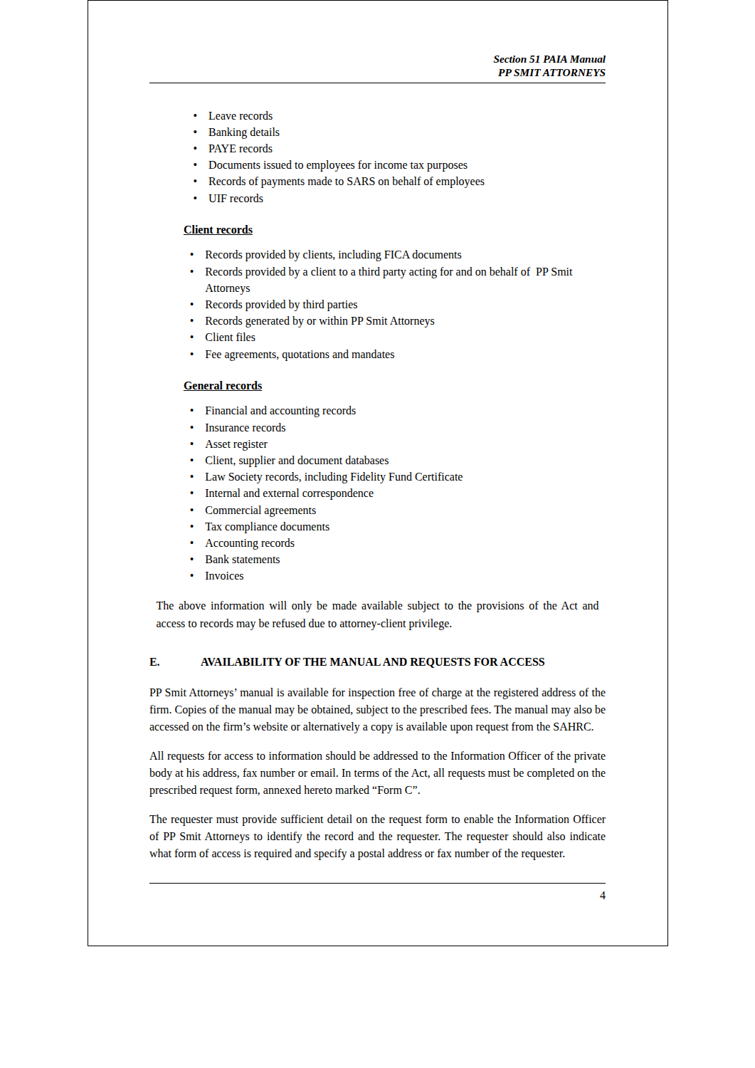Section 51 PAIA Manual PP SMIT ATTORNEYS
Leave records
Banking details
PAYE records
Documents issued to employees for income tax purposes
Records of payments made to SARS on behalf of employees
UIF records
Client records
Records provided by clients, including FICA documents
Records provided by a client to a third party acting for and on behalf of PP Smit Attorneys
Records provided by third parties
Records generated by or within PP Smit Attorneys
Client files
Fee agreements, quotations and mandates
General records
Financial and accounting records
Insurance records
Asset register
Client, supplier and document databases
Law Society records, including Fidelity Fund Certificate
Internal and external correspondence
Commercial agreements
Tax compliance documents
Accounting records
Bank statements
Invoices
The above information will only be made available subject to the provisions of the Act and access to records may be refused due to attorney-client privilege.
E. AVAILABILITY OF THE MANUAL AND REQUESTS FOR ACCESS
PP Smit Attorneys’ manual is available for inspection free of charge at the registered address of the firm. Copies of the manual may be obtained, subject to the prescribed fees. The manual may also be accessed on the firm’s website or alternatively a copy is available upon request from the SAHRC.
All requests for access to information should be addressed to the Information Officer of the private body at his address, fax number or email. In terms of the Act, all requests must be completed on the prescribed request form, annexed hereto marked “Form C”.
The requester must provide sufficient detail on the request form to enable the Information Officer of PP Smit Attorneys to identify the record and the requester. The requester should also indicate what form of access is required and specify a postal address or fax number of the requester.
4